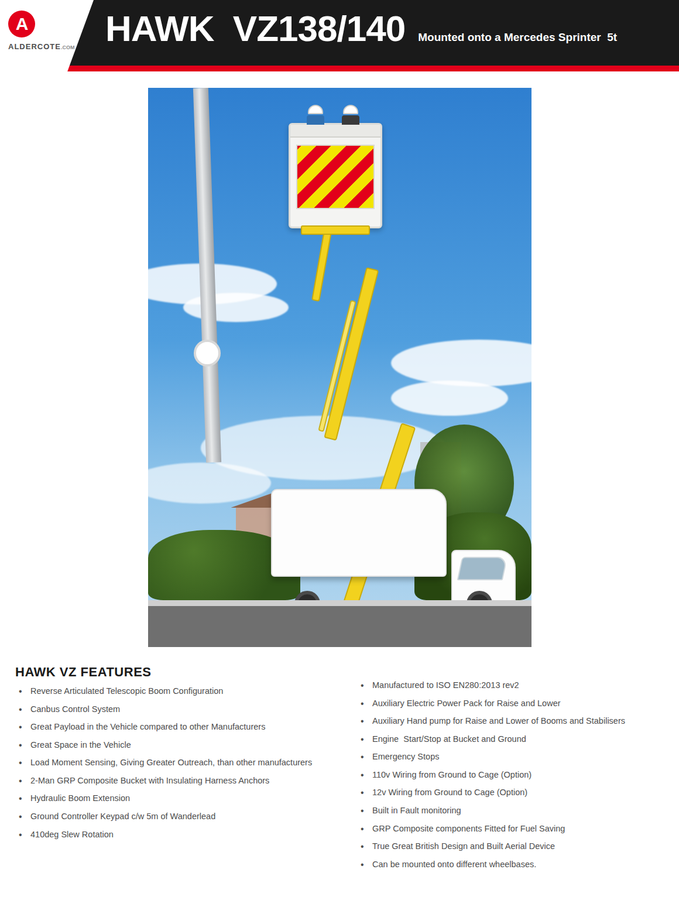A
ALDERCOTE.COM
HAWK VZ138/140 Mounted onto a Mercedes Sprinter 5t
HAWK VZ FEATURES
Reverse Articulated Telescopic Boom Configuration
Canbus Control System
Great Payload in the Vehicle compared to other Manufacturers
Great Space in the Vehicle
Load Moment Sensing, Giving Greater Outreach, than other manufacturers
2-Man GRP Composite Bucket with Insulating Harness Anchors
Hydraulic Boom Extension
Ground Controller Keypad c/w 5m of Wanderlead
410deg Slew Rotation
Manufactured to ISO EN280:2013 rev2
Auxiliary Electric Power Pack for Raise and Lower
Auxiliary Hand pump for Raise and Lower of Booms and Stabilisers
Engine Start/Stop at Bucket and Ground
Emergency Stops
110v Wiring from Ground to Cage (Option)
12v Wiring from Ground to Cage (Option)
Built in Fault monitoring
GRP Composite components Fitted for Fuel Saving
True Great British Design and Built Aerial Device
Can be mounted onto different wheelbases.